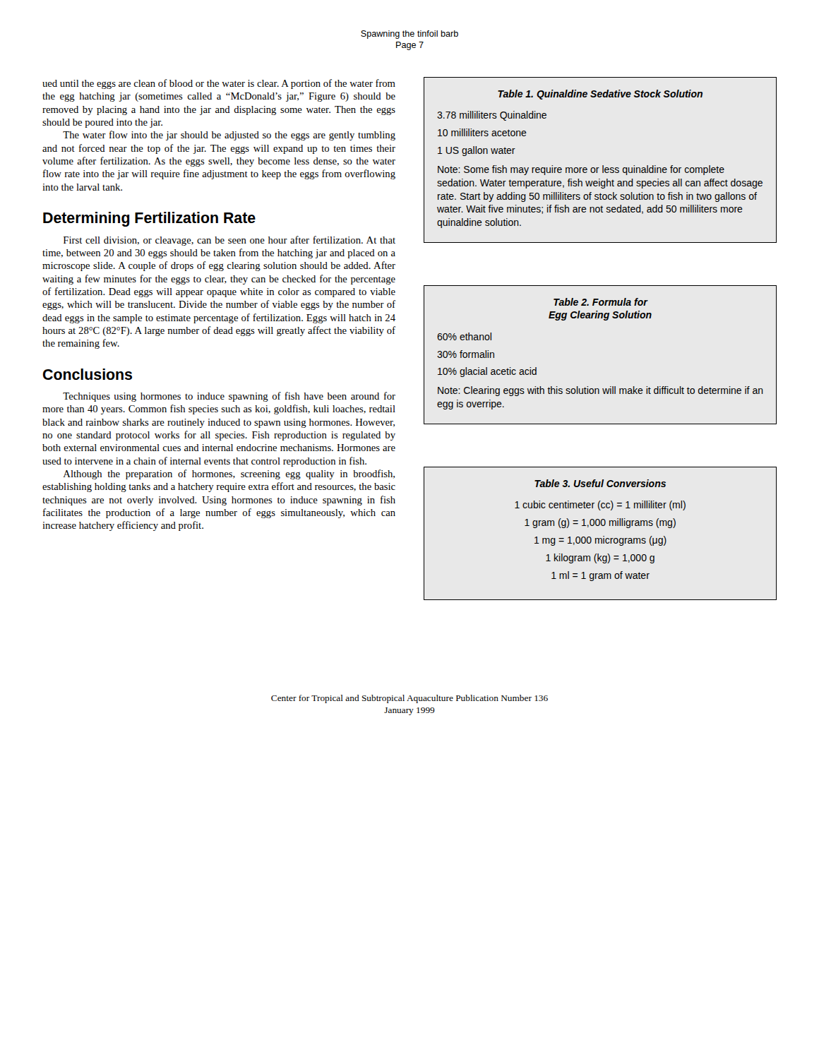Spawning the tinfoil barb
Page 7
ued until the eggs are clean of blood or the water is clear. A portion of the water from the egg hatching jar (sometimes called a “McDonald’s jar,” Figure 6) should be removed by placing a hand into the jar and displacing some water. Then the eggs should be poured into the jar.
The water flow into the jar should be adjusted so the eggs are gently tumbling and not forced near the top of the jar. The eggs will expand up to ten times their volume after fertilization. As the eggs swell, they become less dense, so the water flow rate into the jar will require fine adjustment to keep the eggs from overflowing into the larval tank.
Determining Fertilization Rate
First cell division, or cleavage, can be seen one hour after fertilization. At that time, between 20 and 30 eggs should be taken from the hatching jar and placed on a microscope slide. A couple of drops of egg clearing solution should be added. After waiting a few minutes for the eggs to clear, they can be checked for the percentage of fertilization. Dead eggs will appear opaque white in color as compared to viable eggs, which will be translucent. Divide the number of viable eggs by the number of dead eggs in the sample to estimate percentage of fertilization. Eggs will hatch in 24 hours at 28°C (82°F). A large number of dead eggs will greatly affect the viability of the remaining few.
Conclusions
Techniques using hormones to induce spawning of fish have been around for more than 40 years. Common fish species such as koi, goldfish, kuli loaches, redtail black and rainbow sharks are routinely induced to spawn using hormones. However, no one standard protocol works for all species. Fish reproduction is regulated by both external environmental cues and internal endocrine mechanisms. Hormones are used to intervene in a chain of internal events that control reproduction in fish.
Although the preparation of hormones, screening egg quality in broodfish, establishing holding tanks and a hatchery require extra effort and resources, the basic techniques are not overly involved. Using hormones to induce spawning in fish facilitates the production of a large number of eggs simultaneously, which can increase hatchery efficiency and profit.
Table 1. Quinaldine Sedative Stock Solution
3.78 milliliters Quinaldine
10 milliliters acetone
1 US gallon water
Note: Some fish may require more or less quinaldine for complete sedation. Water temperature, fish weight and species all can affect dosage rate. Start by adding 50 milliliters of stock solution to fish in two gallons of water. Wait five minutes; if fish are not sedated, add 50 milliliters more quinaldine solution.
Table 2. Formula for
Egg Clearing Solution
60% ethanol
30% formalin
10% glacial acetic acid
Note: Clearing eggs with this solution will make it difficult to determine if an egg is overripe.
Table 3. Useful Conversions
1 cubic centimeter (cc) = 1 milliliter (ml)
1 gram (g) = 1,000 milligrams (mg)
1 mg = 1,000 micrograms (μg)
1 kilogram (kg) = 1,000 g
1 ml = 1 gram of water
Center for Tropical and Subtropical Aquaculture Publication Number 136
January 1999